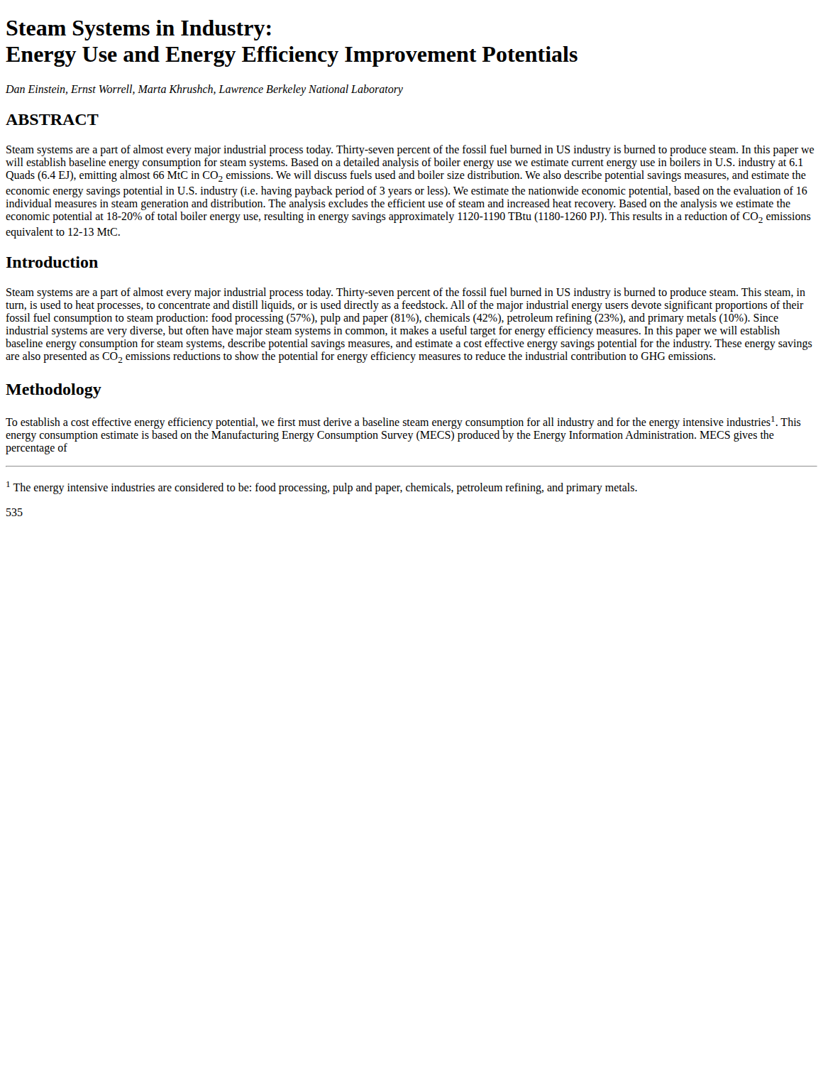Steam Systems in Industry:
Energy Use and Energy Efficiency Improvement Potentials
Dan Einstein, Ernst Worrell, Marta Khrushch, Lawrence Berkeley National Laboratory
ABSTRACT
Steam systems are a part of almost every major industrial process today. Thirty-seven percent of the fossil fuel burned in US industry is burned to produce steam. In this paper we will establish baseline energy consumption for steam systems. Based on a detailed analysis of boiler energy use we estimate current energy use in boilers in U.S. industry at 6.1 Quads (6.4 EJ), emitting almost 66 MtC in CO2 emissions. We will discuss fuels used and boiler size distribution. We also describe potential savings measures, and estimate the economic energy savings potential in U.S. industry (i.e. having payback period of 3 years or less). We estimate the nationwide economic potential, based on the evaluation of 16 individual measures in steam generation and distribution. The analysis excludes the efficient use of steam and increased heat recovery. Based on the analysis we estimate the economic potential at 18-20% of total boiler energy use, resulting in energy savings approximately 1120-1190 TBtu (1180-1260 PJ). This results in a reduction of CO2 emissions equivalent to 12-13 MtC.
Introduction
Steam systems are a part of almost every major industrial process today. Thirty-seven percent of the fossil fuel burned in US industry is burned to produce steam. This steam, in turn, is used to heat processes, to concentrate and distill liquids, or is used directly as a feedstock. All of the major industrial energy users devote significant proportions of their fossil fuel consumption to steam production: food processing (57%), pulp and paper (81%), chemicals (42%), petroleum refining (23%), and primary metals (10%). Since industrial systems are very diverse, but often have major steam systems in common, it makes a useful target for energy efficiency measures. In this paper we will establish baseline energy consumption for steam systems, describe potential savings measures, and estimate a cost effective energy savings potential for the industry. These energy savings are also presented as CO2 emissions reductions to show the potential for energy efficiency measures to reduce the industrial contribution to GHG emissions.
Methodology
To establish a cost effective energy efficiency potential, we first must derive a baseline steam energy consumption for all industry and for the energy intensive industries1. This energy consumption estimate is based on the Manufacturing Energy Consumption Survey (MECS) produced by the Energy Information Administration. MECS gives the percentage of
1 The energy intensive industries are considered to be: food processing, pulp and paper, chemicals, petroleum refining, and primary metals.
535